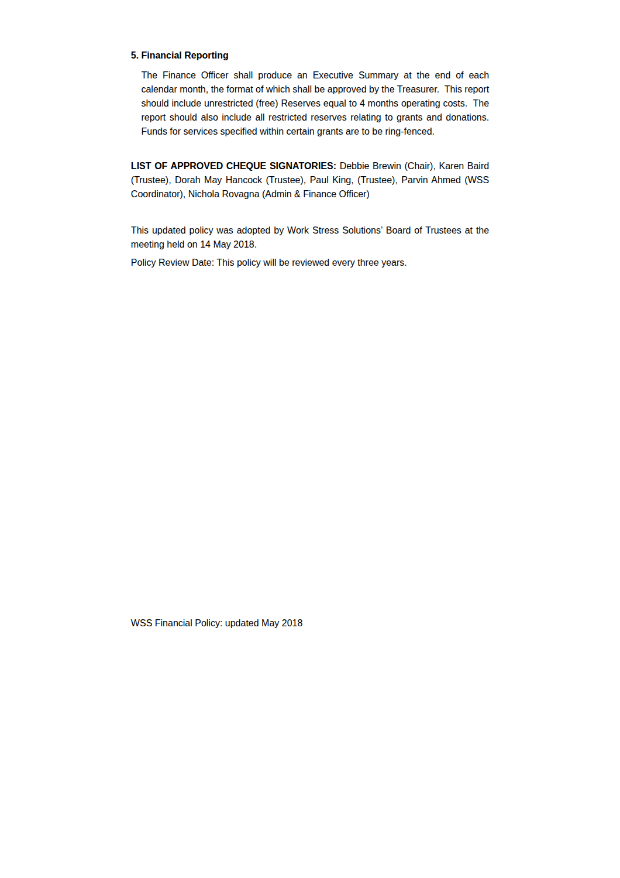5. Financial Reporting
The Finance Officer shall produce an Executive Summary at the end of each calendar month, the format of which shall be approved by the Treasurer. This report should include unrestricted (free) Reserves equal to 4 months operating costs. The report should also include all restricted reserves relating to grants and donations. Funds for services specified within certain grants are to be ring-fenced.
LIST OF APPROVED CHEQUE SIGNATORIES: Debbie Brewin (Chair), Karen Baird (Trustee), Dorah May Hancock (Trustee), Paul King, (Trustee), Parvin Ahmed (WSS Coordinator), Nichola Rovagna (Admin & Finance Officer)
This updated policy was adopted by Work Stress Solutions’ Board of Trustees at the meeting held on 14 May 2018.
Policy Review Date: This policy will be reviewed every three years.
WSS Financial Policy: updated May 2018